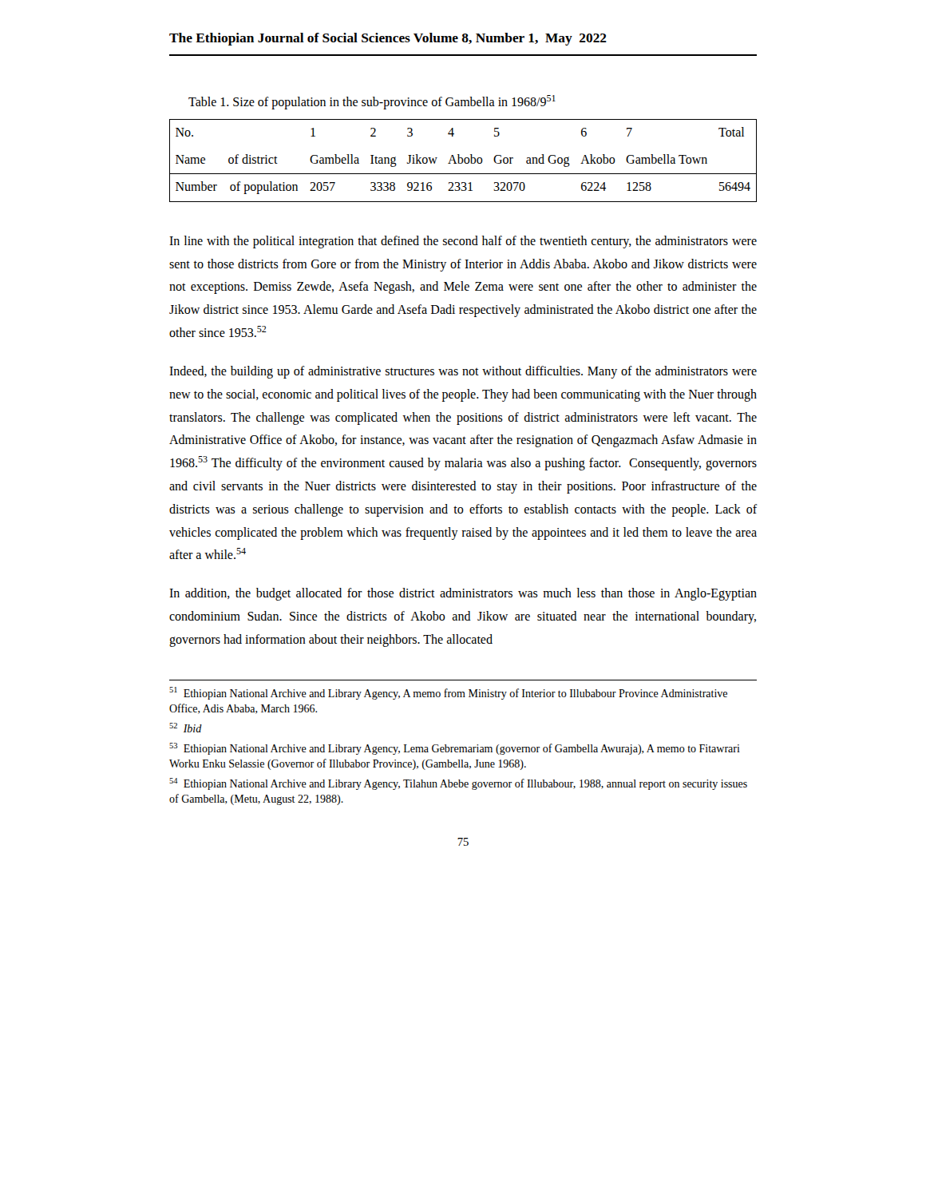The Ethiopian Journal of Social Sciences Volume 8, Number 1, May 2022
Table 1. Size of population in the sub-province of Gambella in 1968/951
| No. | 1 | 2 | 3 | 4 | 5 | 6 | 7 | Total |
| Name of district | Gambella | Itang | Jikow | Abobo | Gor and Gog | Akobo | Gambella Town | |
| Number of population | 2057 | 3338 | 9216 | 2331 | 32070 | 6224 | 1258 | 56494 |
In line with the political integration that defined the second half of the twentieth century, the administrators were sent to those districts from Gore or from the Ministry of Interior in Addis Ababa. Akobo and Jikow districts were not exceptions. Demiss Zewde, Asefa Negash, and Mele Zema were sent one after the other to administer the Jikow district since 1953. Alemu Garde and Asefa Dadi respectively administrated the Akobo district one after the other since 1953.52
Indeed, the building up of administrative structures was not without difficulties. Many of the administrators were new to the social, economic and political lives of the people. They had been communicating with the Nuer through translators. The challenge was complicated when the positions of district administrators were left vacant. The Administrative Office of Akobo, for instance, was vacant after the resignation of Qengazmach Asfaw Admasie in 1968.53 The difficulty of the environment caused by malaria was also a pushing factor. Consequently, governors and civil servants in the Nuer districts were disinterested to stay in their positions. Poor infrastructure of the districts was a serious challenge to supervision and to efforts to establish contacts with the people. Lack of vehicles complicated the problem which was frequently raised by the appointees and it led them to leave the area after a while.54
In addition, the budget allocated for those district administrators was much less than those in Anglo-Egyptian condominium Sudan. Since the districts of Akobo and Jikow are situated near the international boundary, governors had information about their neighbors. The allocated
51 Ethiopian National Archive and Library Agency, A memo from Ministry of Interior to Illubabour Province Administrative Office, Adis Ababa, March 1966.
52 Ibid
53 Ethiopian National Archive and Library Agency, Lema Gebremariam (governor of Gambella Awuraja), A memo to Fitawrari Worku Enku Selassie (Governor of Illubabor Province), (Gambella, June 1968).
54 Ethiopian National Archive and Library Agency, Tilahun Abebe governor of Illubabour, 1988, annual report on security issues of Gambella, (Metu, August 22, 1988).
75